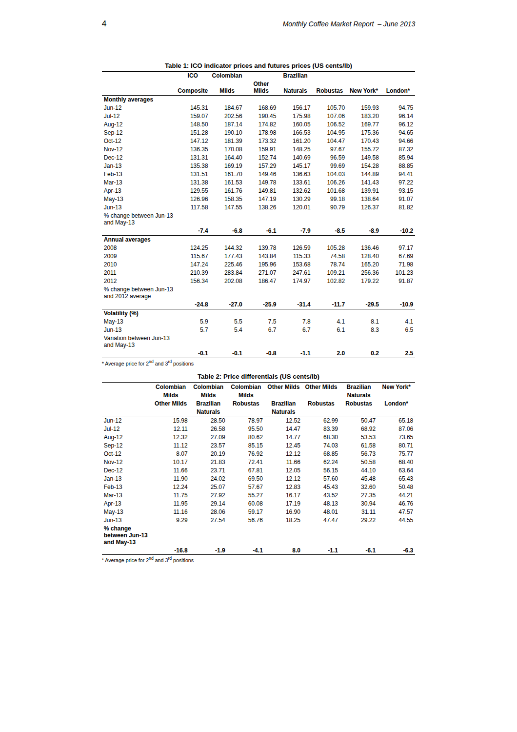4
Monthly Coffee Market Report – June 2013
Table 1: ICO indicator prices and futures prices (US cents/lb)
| | ICO | Colombian | | Brazilian | | | |
| --- | --- | --- | --- | --- | --- | --- | --- |
| | Composite | Milds | Other Milds | Naturals | Robustas | New York* | London* |
| Monthly averages | | | | | | | |
| Jun-12 | 145.31 | 184.67 | 168.69 | 156.17 | 105.70 | 159.93 | 94.75 |
| Jul-12 | 159.07 | 202.56 | 190.45 | 175.98 | 107.06 | 183.20 | 96.14 |
| Aug-12 | 148.50 | 187.14 | 174.82 | 160.05 | 106.52 | 169.77 | 96.12 |
| Sep-12 | 151.28 | 190.10 | 178.98 | 166.53 | 104.95 | 175.36 | 94.65 |
| Oct-12 | 147.12 | 181.39 | 173.32 | 161.20 | 104.47 | 170.43 | 94.66 |
| Nov-12 | 136.35 | 170.08 | 159.91 | 148.25 | 97.67 | 155.72 | 87.32 |
| Dec-12 | 131.31 | 164.40 | 152.74 | 140.69 | 96.59 | 149.58 | 85.94 |
| Jan-13 | 135.38 | 169.19 | 157.29 | 145.17 | 99.69 | 154.28 | 88.85 |
| Feb-13 | 131.51 | 161.70 | 149.46 | 136.63 | 104.03 | 144.89 | 94.41 |
| Mar-13 | 131.38 | 161.53 | 149.78 | 133.61 | 106.26 | 141.43 | 97.22 |
| Apr-13 | 129.55 | 161.76 | 149.81 | 132.62 | 101.68 | 139.91 | 93.15 |
| May-13 | 126.96 | 158.35 | 147.19 | 130.29 | 99.18 | 138.64 | 91.07 |
| Jun-13 | 117.58 | 147.55 | 138.26 | 120.01 | 90.79 | 126.37 | 81.82 |
| % change between Jun-13 and May-13 | | | | | | | |
| | -7.4 | -6.8 | -6.1 | -7.9 | -8.5 | -8.9 | -10.2 |
| Annual averages | | | | | | | |
| 2008 | 124.25 | 144.32 | 139.78 | 126.59 | 105.28 | 136.46 | 97.17 |
| 2009 | 115.67 | 177.43 | 143.84 | 115.33 | 74.58 | 128.40 | 67.69 |
| 2010 | 147.24 | 225.46 | 195.96 | 153.68 | 78.74 | 165.20 | 71.98 |
| 2011 | 210.39 | 283.84 | 271.07 | 247.61 | 109.21 | 256.36 | 101.23 |
| 2012 | 156.34 | 202.08 | 186.47 | 174.97 | 102.82 | 179.22 | 91.87 |
| % change between Jun-13 and 2012 average | | | | | | | |
| | -24.8 | -27.0 | -25.9 | -31.4 | -11.7 | -29.5 | -10.9 |
| Volatility (%) | | | | | | | |
| May-13 | 5.9 | 5.5 | 7.5 | 7.8 | 4.1 | 8.1 | 4.1 |
| Jun-13 | 5.7 | 5.4 | 6.7 | 6.7 | 6.1 | 8.3 | 6.5 |
| Variation between Jun-13 and May-13 | | | | | | | |
| | -0.1 | -0.1 | -0.8 | -1.1 | 2.0 | 0.2 | 2.5 |
* Average price for 2nd and 3rd positions
Table 2: Price differentials (US cents/lb)
| | Colombian | Colombian | Colombian | Other Milds | Other Milds | Brazilian | New York* |
| --- | --- | --- | --- | --- | --- | --- | --- |
| | Milds | Milds | Milds | | | Naturals | |
| | Other Milds | Brazilian | Robustas | Brazilian | Robustas | Robustas | London* |
| | | Naturals | | Naturals | | | |
| Jun-12 | 15.98 | 28.50 | 78.97 | 12.52 | 62.99 | 50.47 | 65.18 |
| Jul-12 | 12.11 | 26.58 | 95.50 | 14.47 | 83.39 | 68.92 | 87.06 |
| Aug-12 | 12.32 | 27.09 | 80.62 | 14.77 | 68.30 | 53.53 | 73.65 |
| Sep-12 | 11.12 | 23.57 | 85.15 | 12.45 | 74.03 | 61.58 | 80.71 |
| Oct-12 | 8.07 | 20.19 | 76.92 | 12.12 | 68.85 | 56.73 | 75.77 |
| Nov-12 | 10.17 | 21.83 | 72.41 | 11.66 | 62.24 | 50.58 | 68.40 |
| Dec-12 | 11.66 | 23.71 | 67.81 | 12.05 | 56.15 | 44.10 | 63.64 |
| Jan-13 | 11.90 | 24.02 | 69.50 | 12.12 | 57.60 | 45.48 | 65.43 |
| Feb-13 | 12.24 | 25.07 | 57.67 | 12.83 | 45.43 | 32.60 | 50.48 |
| Mar-13 | 11.75 | 27.92 | 55.27 | 16.17 | 43.52 | 27.35 | 44.21 |
| Apr-13 | 11.95 | 29.14 | 60.08 | 17.19 | 48.13 | 30.94 | 46.76 |
| May-13 | 11.16 | 28.06 | 59.17 | 16.90 | 48.01 | 31.11 | 47.57 |
| Jun-13 | 9.29 | 27.54 | 56.76 | 18.25 | 47.47 | 29.22 | 44.55 |
| % change between Jun-13 and May-13 | | | | | | | |
| | -16.8 | -1.9 | -4.1 | 8.0 | -1.1 | -6.1 | -6.3 |
* Average price for 2nd and 3rd positions